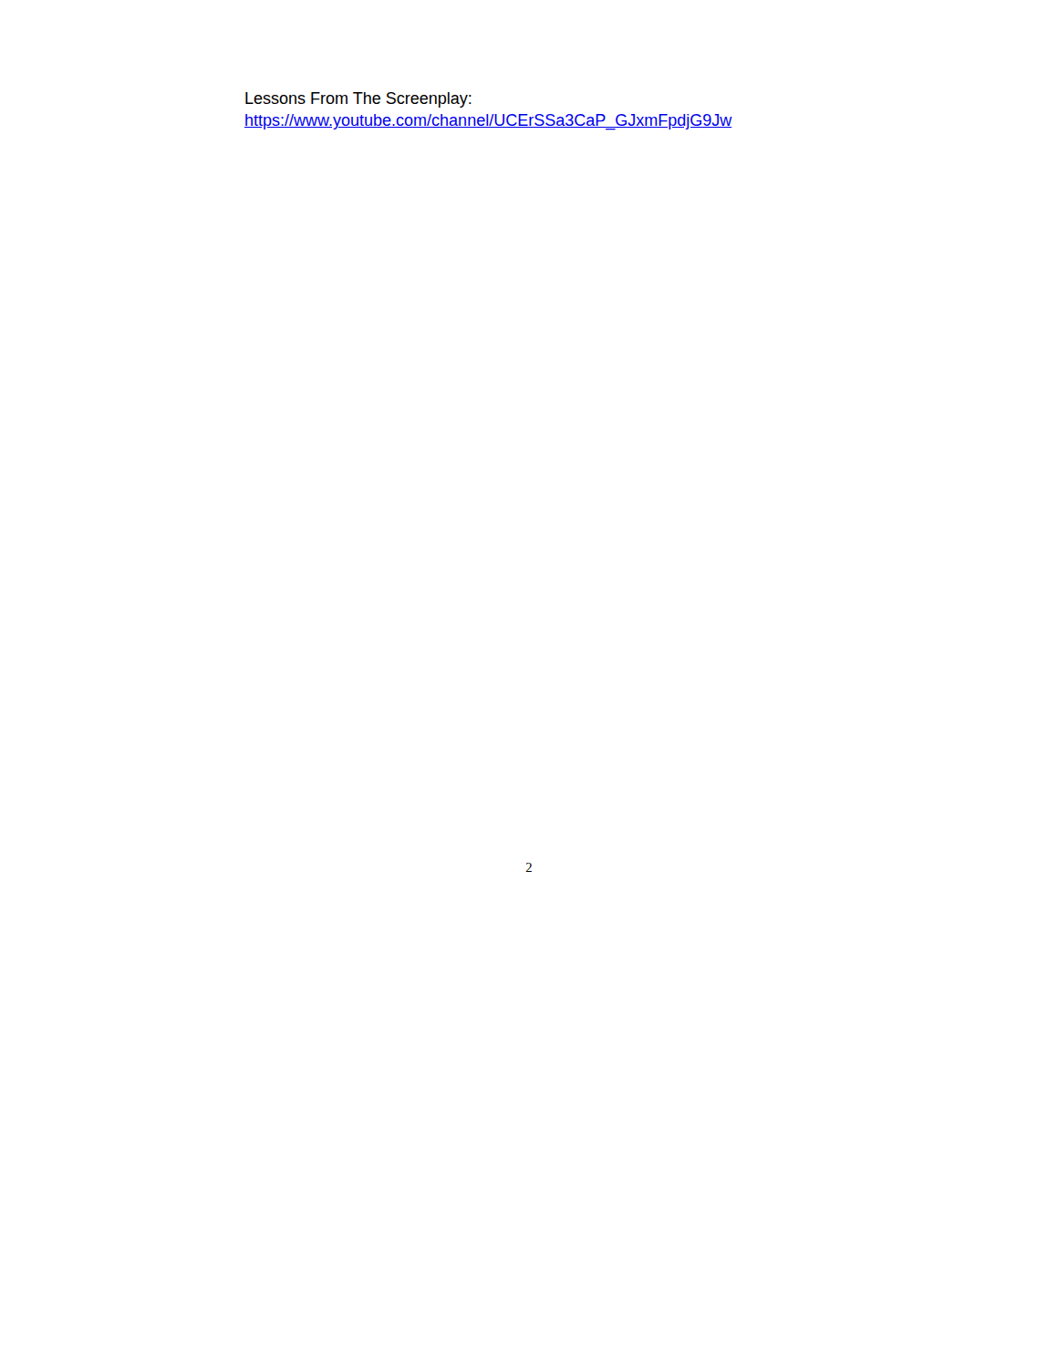Lessons From The Screenplay:
https://www.youtube.com/channel/UCErSSa3CaP_GJxmFpdjG9Jw
2